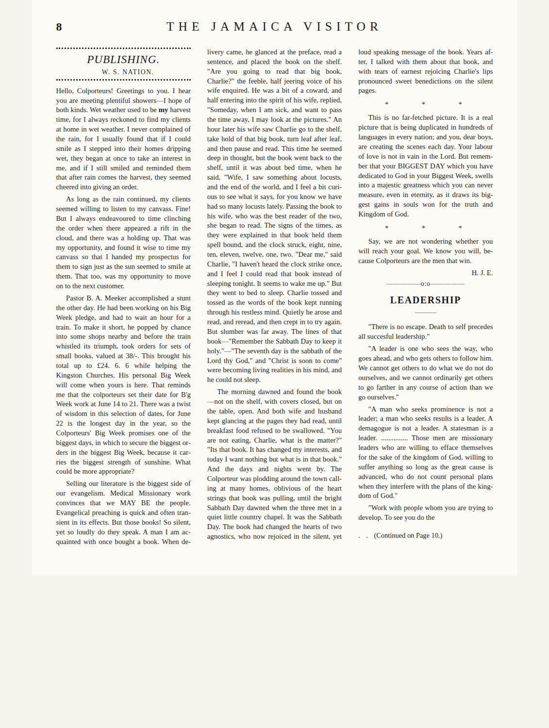8
THE JAMAICA VISITOR
PUBLISHING.
W. S. NATION.
Hello, Colporteurs! Greetings to you. I hear you are meeting plentiful showers—I hope of both kinds. Wet weather used to be my harvest time, for I always reckoned to find my clients at home in wet weather. I never complained of the rain, for I usually found that if I could smile as I stepped into their homes dripping wet, they began at once to take an interest in me, and if I still smiled and reminded them that after rain comes the harvest, they seemed cheered into giving an order.
As long as the rain continued, my clients seemed willing to listen to my canvass. Fine! But I always endeavoured to time clinching the order when there appeared a rift in the cloud, and there was a holding up. That was my opportunity, and found it wise to time my canvass so that I handed my prospectus for them to sign just as the sun seemed to smile at them. That too, was my opportunity to move on to the next customer.
Pastor B. A. Meeker accomplished a stunt the other day. He had been working on his Big Week pledge, and had to wait an hour for a train. To make it short, he popped by chance into some shops nearby and before the train whistled its triumph, took orders for sets of small books, valued at 38/-. This brought his total up to £24. 6. 6 while helping the Kingston Churches. His personal Big Week will come when yours is here. That reminds me that the colporteurs set their date for B'g Week work at June 14 to 21. There was a twist of wisdom in this selection of dates, for June 22 is the longest day in the year, so the Colporteurs' Big Week promises one of the biggest days, in which to secure the biggest orders in the biggest Big Week, because it carries the biggest strength of sunshine. What could be more appropriate?
Selling our literature is the biggest side of our evangelism. Medical Missionary work convinces that we MAY BE the people. Evangelical preaching is quick and often transient in its effects. But those books! So silent, yet so loudly do they speak. A man I am acquainted with once bought a book. When delivery came, he glanced at the preface, read a sentence, and placed the book on the shelf. "Are you going to read that big book, Charlie?" the feeble, half jeering voice of his wife enquired. He was a bit of a coward, and half entering into the spirit of his wife, replied, "Someday, when I am sick, and want to pass the time away, I may look at the pictures." An hour later his wife saw Charlie go to the shelf, take hold of that big book, turn leaf after leaf, and then pause and read. This time he seemed deep in thought, but the book went back to the shelf, until it was about bed time, when he said, "Wife, I saw something about locusts, and the end of the world, and I feel a bit curious to see what it says, for you know we have had so many locusts lately. Passing the book to his wife, who was the best reader of the two, she began to read. The signs of the times, as they were explained in that book held them spell bound, and the clock struck, eight, nine, ten, eleven, twelve, one, two. "Dear me," said Charlie, "I haven't heard the clock strike once, and I feel I could read that book instead of sleeping tonight. It seems to wake me up." But they went to bed to sleep. Charlie tossed and tossed as the words of the book kept running through his restless mind. Quietly he arose and read, and reread, and then crept in to try again. But slumber was far away. The lines of that book—"Remember the Sabbath Day to keep it holy."—"The seventh day is the sabbath of the Lord thy God," and "Christ is soon to come" were becoming living realities in his mind, and he could not sleep.
The morning dawned and found the book—not on the shelf, with covers closed, but on the table, open. And both wife and husband kept glancing at the pages they had read, until breakfast food refused to be swallowed. "You are not eating, Charlie, what is the matter?" "Its that book. It has changed my interests, and today I want nothing but what is in that book." And the days and nights went by. The Colporteur was plodding around the town calling at many homes, oblivious of the heart strings that book was pulling, until the bright Sabbath Day dawned when the three met in a quiet little country chapel. It was the Sabbath Day. The book had changed the hearts of two agnostics, who now rejoiced in the silent, yet loud speaking message of the book. Years after, I talked with them about that book, and with tears of earnest rejoicing Charlie's lips pronounced sweet benedictions on the silent pages.
* * *
This is no far-fetched picture. It is a real picture that is being duplicated in hundreds of languages in every nation; and you, dear boys, are creating the scenes each day. Your labour of love is not in vain in the Lord. But remember that your BIGGEST DAY which you have dedicated to God in your Biggest Week, swells into a majestic greatness which you can never measure, even in eternity, as it draws its biggest gains in souls won for the truth and Kingdom of God.
* * *
Say, we are not wondering whether you will reach your goal. We know you will, because Colporteurs are the men that win.
H. J. E.
—————o:o—————
LEADERSHIP
———
"There is no escape. Death to self precedes all succesful leadership."
"A leader is one who sees the way, who goes ahead, and who gets others to follow him. We cannot get others to do what we do not do ourselves, and we cannot ordinarily get others to go farther in any course of action than we go ourselves."
"A man who seeks prominence is not a leader; a man who seeks results is a leader. A demagogue is not a leader. A statesman is a leader. ............... Those men are missionary leaders who are willing to efface themselves for the sake of the kingdom of God, willing to suffer anything so long as the great cause is advanced, who do not count personal plans when they interfere with the plans of the kingdom of God."
"Work with people whom you are trying to develop. To see you do the
. .(Continued on Page 10.)